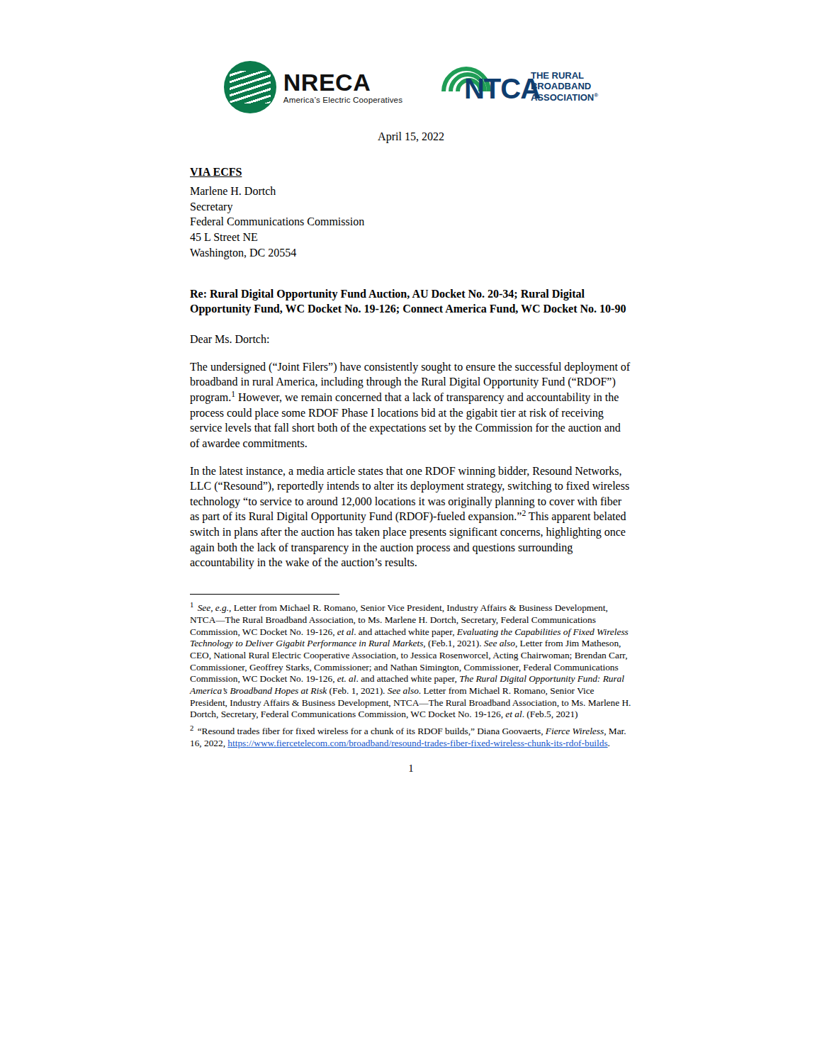NRECA
America’s Electric Cooperatives
NTCA
The Rural
Broadband
Association®
April 15, 2022
VIA ECFS
Marlene H. Dortch
Secretary
Federal Communications Commission
45 L Street NE
Washington, DC 20554
Re: Rural Digital Opportunity Fund Auction, AU Docket No. 20-34; Rural Digital Opportunity Fund, WC Docket No. 19-126; Connect America Fund, WC Docket No. 10-90
Dear Ms. Dortch:
The undersigned (“Joint Filers”) have consistently sought to ensure the successful deployment of broadband in rural America, including through the Rural Digital Opportunity Fund (“RDOF”) program.1 However, we remain concerned that a lack of transparency and accountability in the process could place some RDOF Phase I locations bid at the gigabit tier at risk of receiving service levels that fall short both of the expectations set by the Commission for the auction and of awardee commitments.
In the latest instance, a media article states that one RDOF winning bidder, Resound Networks, LLC (“Resound”), reportedly intends to alter its deployment strategy, switching to fixed wireless technology “to service to around 12,000 locations it was originally planning to cover with fiber as part of its Rural Digital Opportunity Fund (RDOF)-fueled expansion.”2 This apparent belated switch in plans after the auction has taken place presents significant concerns, highlighting once again both the lack of transparency in the auction process and questions surrounding accountability in the wake of the auction’s results.
1 See, e.g., Letter from Michael R. Romano, Senior Vice President, Industry Affairs & Business Development, NTCA—The Rural Broadband Association, to Ms. Marlene H. Dortch, Secretary, Federal Communications Commission, WC Docket No. 19-126, et al. and attached white paper, Evaluating the Capabilities of Fixed Wireless Technology to Deliver Gigabit Performance in Rural Markets, (Feb.1, 2021). See also, Letter from Jim Matheson, CEO, National Rural Electric Cooperative Association, to Jessica Rosenworcel, Acting Chairwoman; Brendan Carr, Commissioner, Geoffrey Starks, Commissioner; and Nathan Simington, Commissioner, Federal Communications Commission, WC Docket No. 19-126, et. al. and attached white paper, The Rural Digital Opportunity Fund: Rural America’s Broadband Hopes at Risk (Feb. 1, 2021). See also. Letter from Michael R. Romano, Senior Vice President, Industry Affairs & Business Development, NTCA—The Rural Broadband Association, to Ms. Marlene H. Dortch, Secretary, Federal Communications Commission, WC Docket No. 19-126, et al. (Feb.5, 2021)
2 “Resound trades fiber for fixed wireless for a chunk of its RDOF builds,” Diana Goovaerts, Fierce Wireless, Mar. 16, 2022, https://www.fiercetelecom.com/broadband/resound-trades-fiber-fixed-wireless-chunk-its-rdof-builds.
1